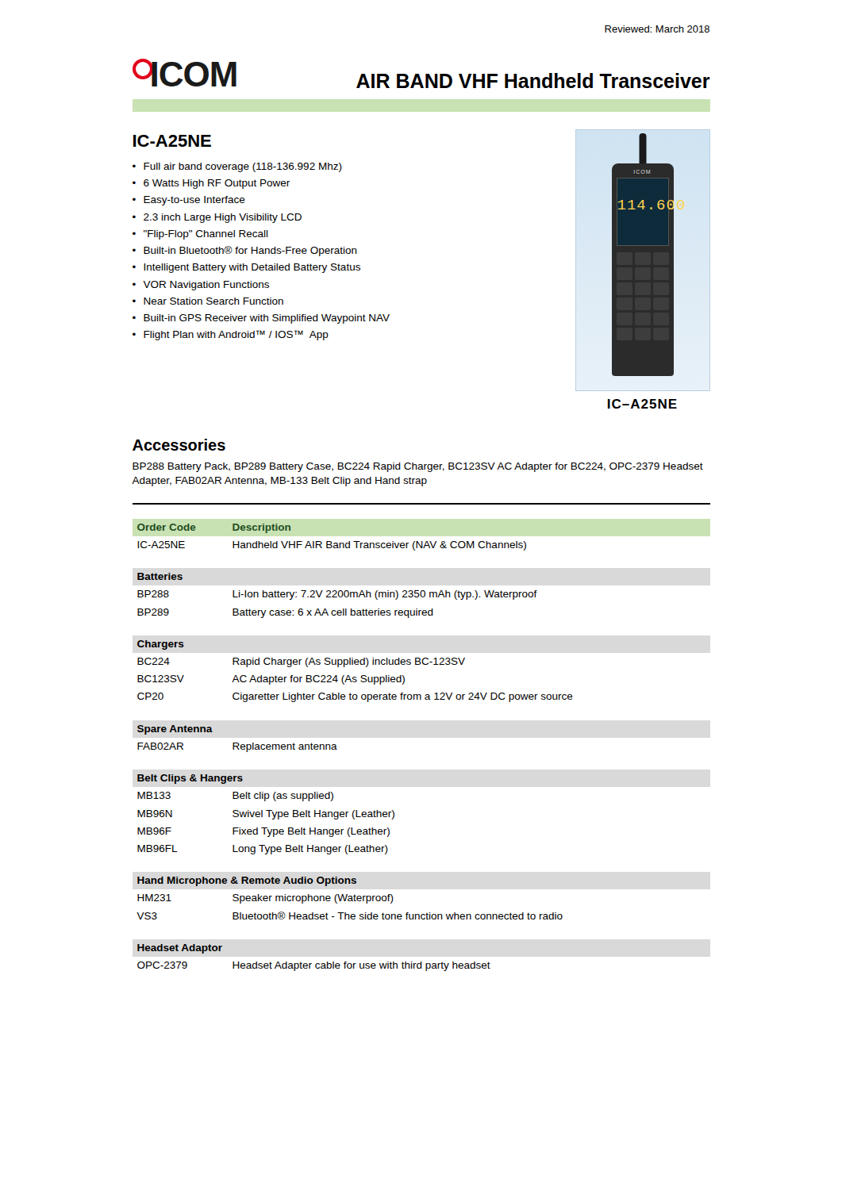Reviewed: March 2018
ICOM
AIR BAND VHF Handheld Transceiver
IC-A25NE
Full air band coverage (118-136.992 Mhz)
6 Watts High RF Output Power
Easy-to-use Interface
2.3 inch Large High Visibility LCD
"Flip-Flop" Channel Recall
Built-in Bluetooth® for Hands-Free Operation
Intelligent Battery with Detailed Battery Status
VOR Navigation Functions
Near Station Search Function
Built-in GPS Receiver with Simplified Waypoint NAV
Flight Plan with Android™ / IOS™ App
ICOM
114.600
IC–A25NE
Accessories
BP288 Battery Pack, BP289 Battery Case, BC224 Rapid Charger, BC123SV AC Adapter for BC224, OPC-2379 Headset Adapter, FAB02AR Antenna, MB-133 Belt Clip and Hand strap
| Order Code | Description |
| IC-A25NE | Handheld VHF AIR Band Transceiver (NAV & COM Channels) |
| Batteries |
| BP288 | Li-Ion battery: 7.2V 2200mAh (min) 2350 mAh (typ.). Waterproof |
| BP289 | Battery case: 6 x AA cell batteries required |
| Chargers |
| BC224 | Rapid Charger (As Supplied) includes BC-123SV |
| BC123SV | AC Adapter for BC224 (As Supplied) |
| CP20 | Cigaretter Lighter Cable to operate from a 12V or 24V DC power source |
| Spare Antenna |
| FAB02AR | Replacement antenna |
| Belt Clips & Hangers |
| MB133 | Belt clip (as supplied) |
| MB96N | Swivel Type Belt Hanger (Leather) |
| MB96F | Fixed Type Belt Hanger (Leather) |
| MB96FL | Long Type Belt Hanger (Leather) |
| Hand Microphone & Remote Audio Options |
| HM231 | Speaker microphone (Waterproof) |
| VS3 | Bluetooth® Headset - The side tone function when connected to radio |
| Headset Adaptor |
| OPC-2379 | Headset Adapter cable for use with third party headset |